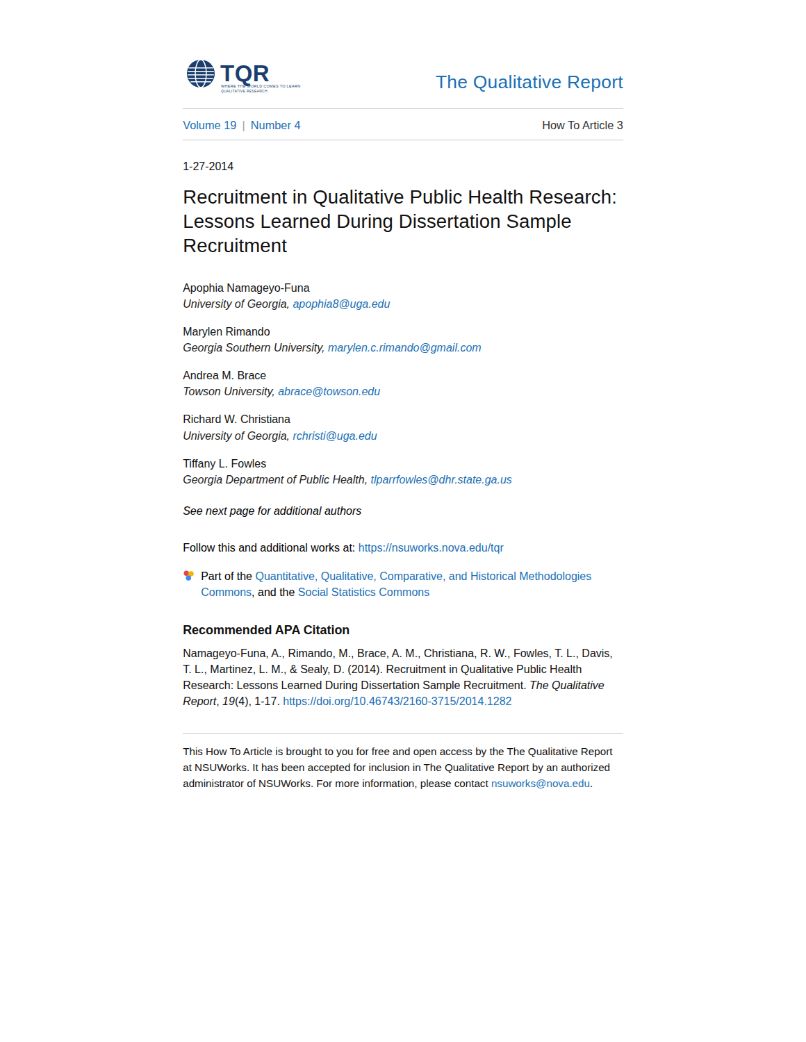TQR WHERE THE WORLD COMES TO LEARN QUALITATIVE RESEARCH
The Qualitative Report
Volume 19|Number 4
How To Article 3
1-27-2014
Recruitment in Qualitative Public Health Research: Lessons Learned During Dissertation Sample Recruitment
Apophia Namageyo-Funa University of Georgia, apophia8@uga.edu
Marylen Rimando Georgia Southern University, marylen.c.rimando@gmail.com
Andrea M. Brace Towson University, abrace@towson.edu
Richard W. Christiana University of Georgia, rchristi@uga.edu
Tiffany L. Fowles Georgia Department of Public Health, tlparrfowles@dhr.state.ga.us
See next page for additional authors
Follow this and additional works at: https://nsuworks.nova.edu/tqr
Part of the Quantitative, Qualitative, Comparative, and Historical Methodologies Commons, and the Social Statistics Commons
Recommended APA Citation
Namageyo-Funa, A., Rimando, M., Brace, A. M., Christiana, R. W., Fowles, T. L., Davis, T. L., Martinez, L. M., & Sealy, D. (2014). Recruitment in Qualitative Public Health Research: Lessons Learned During Dissertation Sample Recruitment. The Qualitative Report, 19(4), 1-17. https://doi.org/10.46743/2160-3715/2014.1282
This How To Article is brought to you for free and open access by the The Qualitative Report at NSUWorks. It has been accepted for inclusion in The Qualitative Report by an authorized administrator of NSUWorks. For more information, please contact nsuworks@nova.edu.